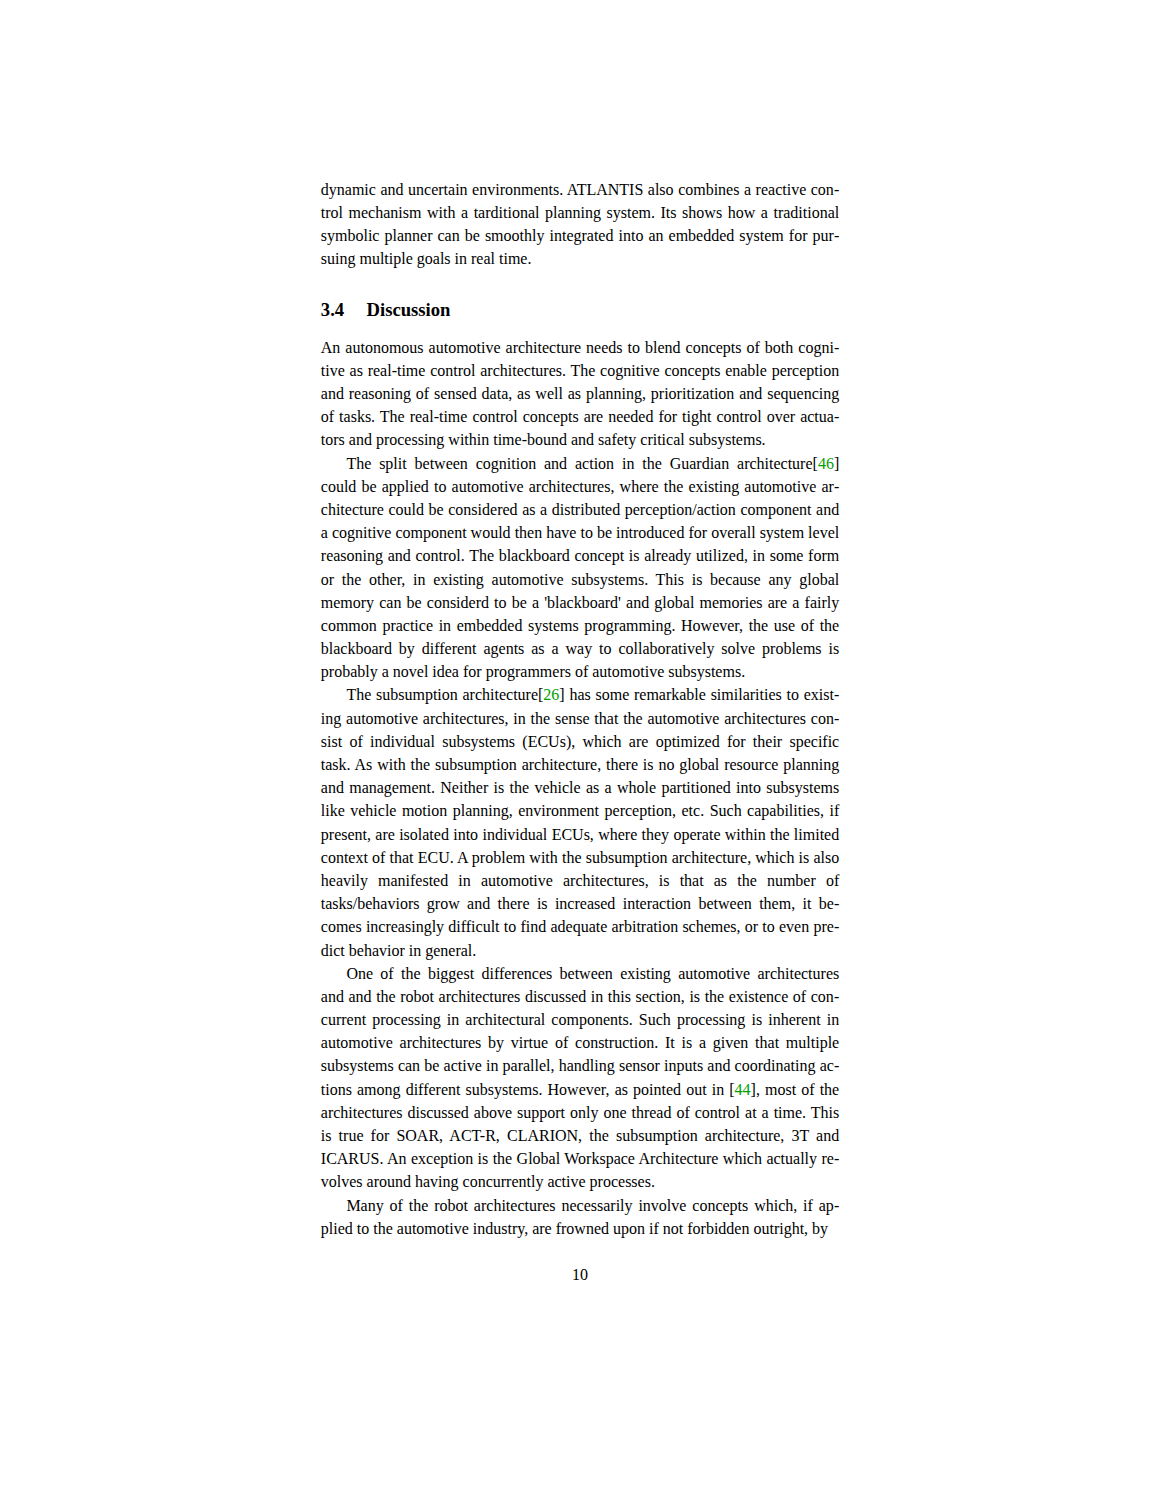dynamic and uncertain environments. ATLANTIS also combines a reactive control mechanism with a tarditional planning system. Its shows how a traditional symbolic planner can be smoothly integrated into an embedded system for pursuing multiple goals in real time.
3.4 Discussion
An autonomous automotive architecture needs to blend concepts of both cognitive as real-time control architectures. The cognitive concepts enable perception and reasoning of sensed data, as well as planning, prioritization and sequencing of tasks. The real-time control concepts are needed for tight control over actuators and processing within time-bound and safety critical subsystems.
The split between cognition and action in the Guardian architecture[46] could be applied to automotive architectures, where the existing automotive architecture could be considered as a distributed perception/action component and a cognitive component would then have to be introduced for overall system level reasoning and control. The blackboard concept is already utilized, in some form or the other, in existing automotive subsystems. This is because any global memory can be considerd to be a 'blackboard' and global memories are a fairly common practice in embedded systems programming. However, the use of the blackboard by different agents as a way to collaboratively solve problems is probably a novel idea for programmers of automotive subsystems.
The subsumption architecture[26] has some remarkable similarities to existing automotive architectures, in the sense that the automotive architectures consist of individual subsystems (ECUs), which are optimized for their specific task. As with the subsumption architecture, there is no global resource planning and management. Neither is the vehicle as a whole partitioned into subsystems like vehicle motion planning, environment perception, etc. Such capabilities, if present, are isolated into individual ECUs, where they operate within the limited context of that ECU. A problem with the subsumption architecture, which is also heavily manifested in automotive architectures, is that as the number of tasks/behaviors grow and there is increased interaction between them, it becomes increasingly difficult to find adequate arbitration schemes, or to even predict behavior in general.
One of the biggest differences between existing automotive architectures and and the robot architectures discussed in this section, is the existence of concurrent processing in architectural components. Such processing is inherent in automotive architectures by virtue of construction. It is a given that multiple subsystems can be active in parallel, handling sensor inputs and coordinating actions among different subsystems. However, as pointed out in [44], most of the architectures discussed above support only one thread of control at a time. This is true for SOAR, ACT-R, CLARION, the subsumption architecture, 3T and ICARUS. An exception is the Global Workspace Architecture which actually revolves around having concurrently active processes.
Many of the robot architectures necessarily involve concepts which, if applied to the automotive industry, are frowned upon if not forbidden outright, by
10